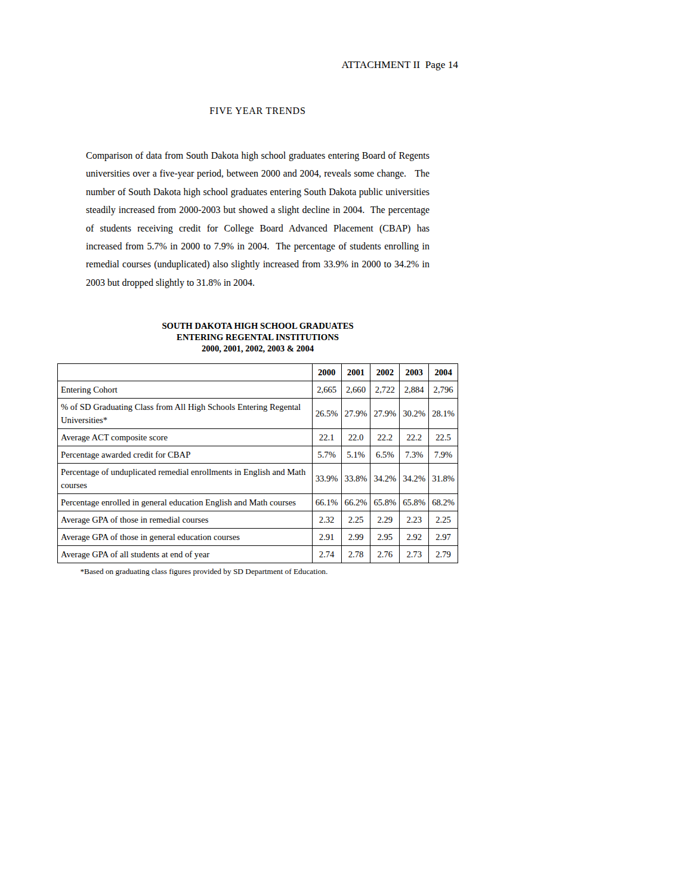ATTACHMENT II Page 14
FIVE YEAR TRENDS
Comparison of data from South Dakota high school graduates entering Board of Regents universities over a five-year period, between 2000 and 2004, reveals some change. The number of South Dakota high school graduates entering South Dakota public universities steadily increased from 2000-2003 but showed a slight decline in 2004. The percentage of students receiving credit for College Board Advanced Placement (CBAP) has increased from 5.7% in 2000 to 7.9% in 2004. The percentage of students enrolling in remedial courses (unduplicated) also slightly increased from 33.9% in 2000 to 34.2% in 2003 but dropped slightly to 31.8% in 2004.
SOUTH DAKOTA HIGH SCHOOL GRADUATES
ENTERING REGENTAL INSTITUTIONS
2000, 2001, 2002, 2003 & 2004
| | 2000 | 2001 | 2002 | 2003 | 2004 |
| --- | --- | --- | --- | --- | --- |
| Entering Cohort | 2,665 | 2,660 | 2,722 | 2,884 | 2,796 |
| % of SD Graduating Class from All High Schools Entering Regental Universities* | 26.5% | 27.9% | 27.9% | 30.2% | 28.1% |
| Average ACT composite score | 22.1 | 22.0 | 22.2 | 22.2 | 22.5 |
| Percentage awarded credit for CBAP | 5.7% | 5.1% | 6.5% | 7.3% | 7.9% |
| Percentage of unduplicated remedial enrollments in English and Math courses | 33.9% | 33.8% | 34.2% | 34.2% | 31.8% |
| Percentage enrolled in general education English and Math courses | 66.1% | 66.2% | 65.8% | 65.8% | 68.2% |
| Average GPA of those in remedial courses | 2.32 | 2.25 | 2.29 | 2.23 | 2.25 |
| Average GPA of those in general education courses | 2.91 | 2.99 | 2.95 | 2.92 | 2.97 |
| Average GPA of all students at end of year | 2.74 | 2.78 | 2.76 | 2.73 | 2.79 |
*Based on graduating class figures provided by SD Department of Education.